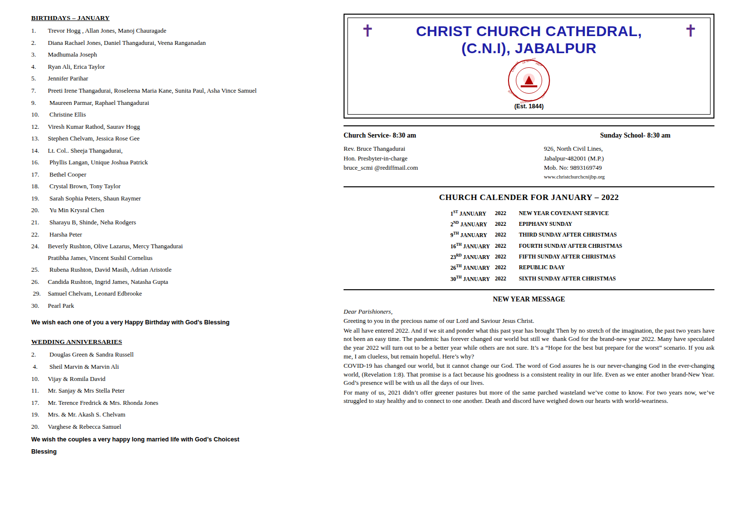BIRTHDAYS – JANUARY
1. Trevor Hogg , Allan Jones, Manoj Chauragade
2. Diana Rachael Jones, Daniel Thangadurai, Veena Ranganadan
3. Madhumala Joseph
4. Ryan Ali, Erica Taylor
5. Jennifer Parihar
7. Preeti Irene Thangadurai, Roseleena Maria Kane, Sunita Paul, Asha Vince Samuel
9. Maureen Parmar, Raphael Thangadurai
10. Christine Ellis
12. Viresh Kumar Rathod, Saurav Hogg
13. Stephen Chelvam, Jessica Rose Gee
14. Lt. Col.. Sheeja Thangadurai,
16. Phyllis Langan, Unique Joshua Patrick
17. Bethel Cooper
18. Crystal Brown, Tony Taylor
19. Sarah Sophia Peters, Shaun Raymer
20. Yu Min Krysral Chen
21. Sharayu B, Shinde, Neha Rodgers
22. Harsha Peter
24. Beverly Rushton, Olive Lazarus, Mercy Thangadurai
Pratibha James, Vincent Sushil Cornelius
25. Rubena Rushton, David Masih, Adrian Aristotle
26. Candida Rushton, Ingrid James, Natasha Gupta
29. Samuel Chelvam, Leonard Edbrooke
30. Pearl Park
We wish each one of you a very Happy Birthday with God’s Blessing
WEDDING ANNIVERSARIES
2. Douglas Green & Sandra Russell
4. Sheil Marvin & Marvin Ali
10. Vijay & Romila David
11. Mr. Sanjay & Mrs Stella Peter
17. Mr. Terence Fredrick & Mrs. Rhonda Jones
19. Mrs. & Mr. Akash S. Chelvam
20. Varghese & Rebecca Samuel
We wish the couples a very happy long married life with God’s Choicest
Blessing
✝ ✝
CHRIST CHURCH CATHEDRAL, (C.N.I), JABALPUR
CHURCH OF NORTH INDIA UNITY WITNESS SERVICE
(Est. 1844)
Church Service- 8:30 am
Sunday School- 8:30 am
Rev. Bruce Thangadurai
Hon. Presbyter-in-charge
bruce_scmi @rediffmail.com
926, North Civil Lines,
Jabalpur-482001 (M.P.)
Mob. No: 9893169749
www.christchurchcnijbp.org
CHURCH CALENDER FOR JANUARY – 2022
| 1 ST JANUARY | 2022 | NEW YEAR COVENANT SERVICE |
| 2 ND JANUARY | 2022 | EPIPHANY SUNDAY |
| 9 TH JANUARY | 2022 | THIRD SUNDAY AFTER CHRISTMAS |
| 16 TH JANUARY | 2022 | FOURTH SUNDAY AFTER CHRISTMAS |
| 23 RD JANUARY | 2022 | FIFTH SUNDAY AFTER CHRISTMAS |
| 26 TH JANUARY | 2022 | REPUBLIC DAAY |
| 30 TH JANUARY | 2022 | SIXTH SUNDAY AFTER CHRISTMAS |
NEW YEAR MESSAGE
Dear Parishioners,
Greeting to you in the precious name of our Lord and Saviour Jesus Christ.
We all have entered 2022. And if we sit and ponder what this past year has brought Then by no stretch of the imagination, the past two years have not been an easy time. The pandemic has forever changed our world but still we thank God for the brand-new year 2022. Many have speculated the year 2022 will turn out to be a better year while others are not sure. It’s a “Hope for the best but prepare for the worst” scenario. If you ask me, I am clueless, but remain hopeful. Here’s why?
COVID-19 has changed our world, but it cannot change our God. The word of God assures he is our never-changing God in the ever-changing world, (Revelation 1:8). That promise is a fact because his goodness is a consistent reality in our life. Even as we enter another brand-New Year. God’s presence will be with us all the days of our lives.
For many of us, 2021 didn’t offer greener pastures but more of the same parched wasteland we’ve come to know. For two years now, we’ve struggled to stay healthy and to connect to one another. Death and discord have weighed down our hearts with world-weariness.